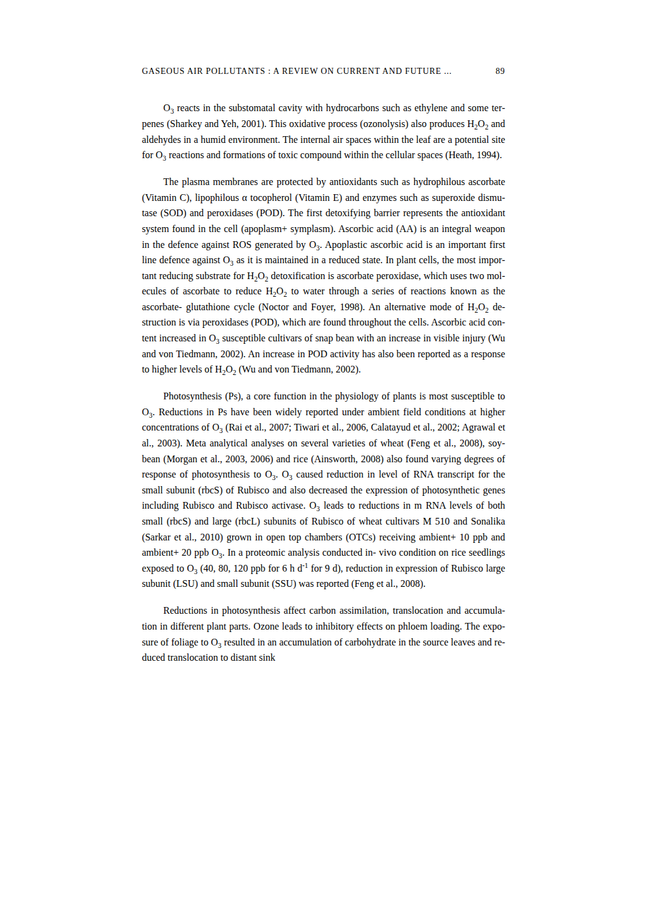Gaseous Air Pollutants : A Review on Current and Future ... 89
O3 reacts in the substomatal cavity with hydrocarbons such as ethylene and some terpenes (Sharkey and Yeh, 2001). This oxidative process (ozonolysis) also produces H2O2 and aldehydes in a humid environment. The internal air spaces within the leaf are a potential site for O3 reactions and formations of toxic compound within the cellular spaces (Heath, 1994).
The plasma membranes are protected by antioxidants such as hydrophilous ascorbate (Vitamin C), lipophilous α tocopherol (Vitamin E) and enzymes such as superoxide dismutase (SOD) and peroxidases (POD). The first detoxifying barrier represents the antioxidant system found in the cell (apoplasm+ symplasm). Ascorbic acid (AA) is an integral weapon in the defence against ROS generated by O3. Apoplastic ascorbic acid is an important first line defence against O3 as it is maintained in a reduced state. In plant cells, the most important reducing substrate for H2O2 detoxification is ascorbate peroxidase, which uses two molecules of ascorbate to reduce H2O2 to water through a series of reactions known as the ascorbate- glutathione cycle (Noctor and Foyer, 1998). An alternative mode of H2O2 destruction is via peroxidases (POD), which are found throughout the cells. Ascorbic acid content increased in O3 susceptible cultivars of snap bean with an increase in visible injury (Wu and von Tiedmann, 2002). An increase in POD activity has also been reported as a response to higher levels of H2O2 (Wu and von Tiedmann, 2002).
Photosynthesis (Ps), a core function in the physiology of plants is most susceptible to O3. Reductions in Ps have been widely reported under ambient field conditions at higher concentrations of O3 (Rai et al., 2007; Tiwari et al., 2006, Calatayud et al., 2002; Agrawal et al., 2003). Meta analytical analyses on several varieties of wheat (Feng et al., 2008), soybean (Morgan et al., 2003, 2006) and rice (Ainsworth, 2008) also found varying degrees of response of photosynthesis to O3. O3 caused reduction in level of RNA transcript for the small subunit (rbcS) of Rubisco and also decreased the expression of photosynthetic genes including Rubisco and Rubisco activase. O3 leads to reductions in m RNA levels of both small (rbcS) and large (rbcL) subunits of Rubisco of wheat cultivars M 510 and Sonalika (Sarkar et al., 2010) grown in open top chambers (OTCs) receiving ambient+ 10 ppb and ambient+ 20 ppb O3. In a proteomic analysis conducted in- vivo condition on rice seedlings exposed to O3 (40, 80, 120 ppb for 6 h d-1 for 9 d), reduction in expression of Rubisco large subunit (LSU) and small subunit (SSU) was reported (Feng et al., 2008).
Reductions in photosynthesis affect carbon assimilation, translocation and accumulation in different plant parts. Ozone leads to inhibitory effects on phloem loading. The exposure of foliage to O3 resulted in an accumulation of carbohydrate in the source leaves and reduced translocation to distant sink